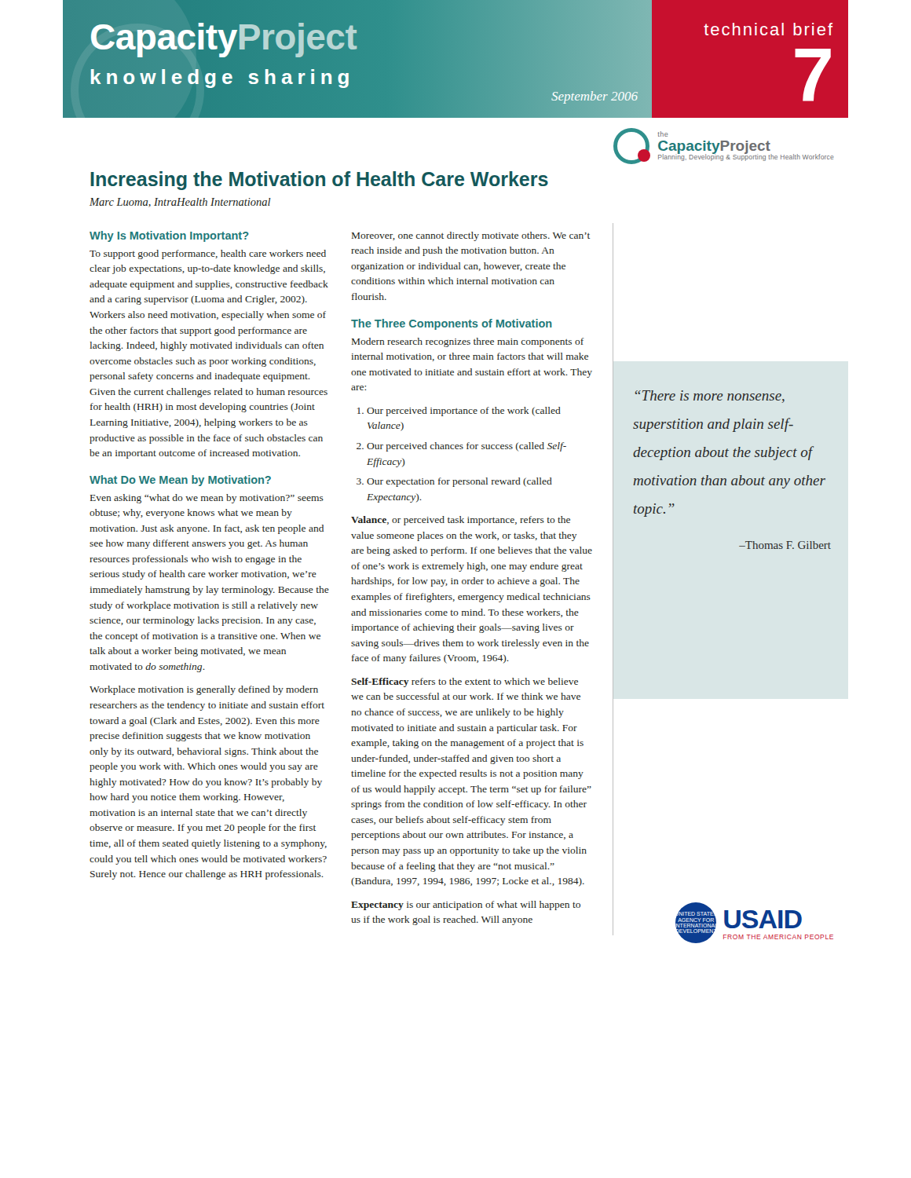Capacity Project
knowledge sharing
September 2006
technical brief
7
the
Capacity Project
Planning, Developing & Supporting the Health Workforce
Increasing the Motivation of Health Care Workers
Marc Luoma, IntraHealth International
Why Is Motivation Important?
To support good performance, health care workers need clear job expectations, up-to-date knowledge and skills, adequate equipment and supplies, constructive feedback and a caring supervisor (Luoma and Crigler, 2002). Workers also need motivation, especially when some of the other factors that support good performance are lacking. Indeed, highly motivated individuals can often overcome obstacles such as poor working conditions, personal safety concerns and inadequate equipment. Given the current challenges related to human resources for health (HRH) in most developing countries (Joint Learning Initiative, 2004), helping workers to be as productive as possible in the face of such obstacles can be an important outcome of increased motivation.
What Do We Mean by Motivation?
Even asking “what do we mean by motivation?” seems obtuse; why, everyone knows what we mean by motivation. Just ask anyone. In fact, ask ten people and see how many different answers you get. As human resources professionals who wish to engage in the serious study of health care worker motivation, we’re immediately hamstrung by lay terminology. Because the study of workplace motivation is still a relatively new science, our terminology lacks precision. In any case, the concept of motivation is a transitive one. When we talk about a worker being motivated, we mean motivated to do something.
Workplace motivation is generally defined by modern researchers as the tendency to initiate and sustain effort toward a goal (Clark and Estes, 2002). Even this more precise definition suggests that we know motivation only by its outward, behavioral signs. Think about the people you work with. Which ones would you say are highly motivated? How do you know? It’s probably by how hard you notice them working. However, motivation is an internal state that we can’t directly observe or measure. If you met 20 people for the first time, all of them seated quietly listening to a symphony, could you tell which ones would be motivated workers? Surely not. Hence our challenge as HRH professionals.
Moreover, one cannot directly motivate others. We can’t reach inside and push the motivation button. An organization or individual can, however, create the conditions within which internal motivation can flourish.
The Three Components of Motivation
Modern research recognizes three main components of internal motivation, or three main factors that will make one motivated to initiate and sustain effort at work. They are:
Our perceived importance of the work (called Valance)
Our perceived chances for success (called Self-Efficacy)
Our expectation for personal reward (called Expectancy).
Valance, or perceived task importance, refers to the value someone places on the work, or tasks, that they are being asked to perform. If one believes that the value of one’s work is extremely high, one may endure great hardships, for low pay, in order to achieve a goal. The examples of firefighters, emergency medical technicians and missionaries come to mind. To these workers, the importance of achieving their goals—saving lives or saving souls—drives them to work tirelessly even in the face of many failures (Vroom, 1964).
Self-Efficacy refers to the extent to which we believe we can be successful at our work. If we think we have no chance of success, we are unlikely to be highly motivated to initiate and sustain a particular task. For example, taking on the management of a project that is under-funded, under-staffed and given too short a timeline for the expected results is not a position many of us would happily accept. The term “set up for failure” springs from the condition of low self-efficacy. In other cases, our beliefs about self-efficacy stem from perceptions about our own attributes. For instance, a person may pass up an opportunity to take up the violin because of a feeling that they are “not musical.” (Bandura, 1997, 1994, 1986, 1997; Locke et al., 1984).
Expectancy is our anticipation of what will happen to us if the work goal is reached. Will anyone
“There is more nonsense, superstition and plain self-deception about the subject of motivation than about any other topic.”
–Thomas F. Gilbert
UNITED STATES AGENCY FOR INTERNATIONAL DEVELOPMENT
USAID
FROM THE AMERICAN PEOPLE